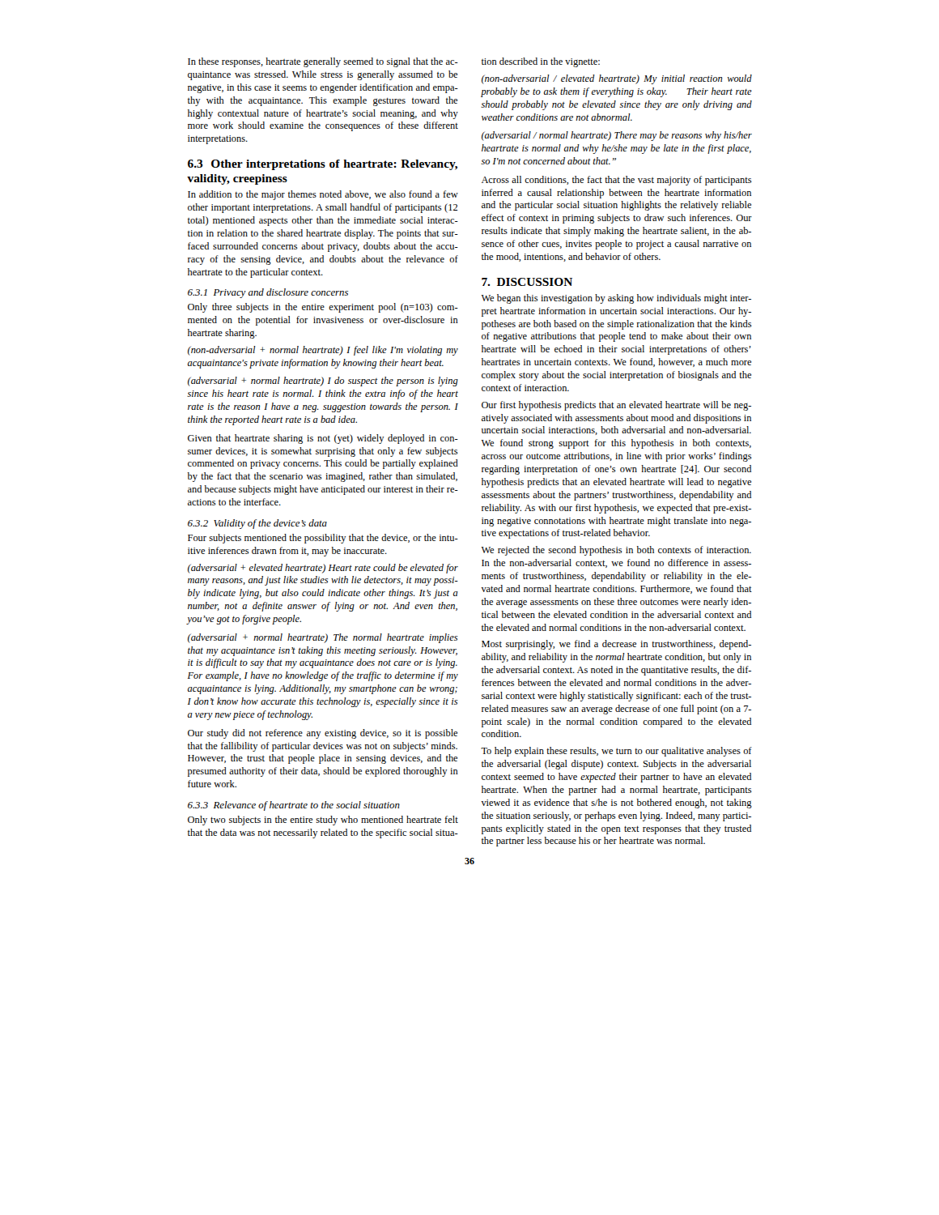In these responses, heartrate generally seemed to signal that the acquaintance was stressed. While stress is generally assumed to be negative, in this case it seems to engender identification and empathy with the acquaintance. This example gestures toward the highly contextual nature of heartrate’s social meaning, and why more work should examine the consequences of these different interpretations.
6.3 Other interpretations of heartrate: Relevancy, validity, creepiness
In addition to the major themes noted above, we also found a few other important interpretations. A small handful of participants (12 total) mentioned aspects other than the immediate social interaction in relation to the shared heartrate display. The points that surfaced surrounded concerns about privacy, doubts about the accuracy of the sensing device, and doubts about the relevance of heartrate to the particular context.
6.3.1 Privacy and disclosure concerns
Only three subjects in the entire experiment pool (n=103) commented on the potential for invasiveness or over-disclosure in heartrate sharing.
(non-adversarial + normal heartrate) I feel like I'm violating my acquaintance's private information by knowing their heart beat.
(adversarial + normal heartrate) I do suspect the person is lying since his heart rate is normal. I think the extra info of the heart rate is the reason I have a neg. suggestion towards the person. I think the reported heart rate is a bad idea.
Given that heartrate sharing is not (yet) widely deployed in consumer devices, it is somewhat surprising that only a few subjects commented on privacy concerns. This could be partially explained by the fact that the scenario was imagined, rather than simulated, and because subjects might have anticipated our interest in their reactions to the interface.
6.3.2 Validity of the device’s data
Four subjects mentioned the possibility that the device, or the intuitive inferences drawn from it, may be inaccurate.
(adversarial + elevated heartrate) Heart rate could be elevated for many reasons, and just like studies with lie detectors, it may possibly indicate lying, but also could indicate other things. It’s just a number, not a definite answer of lying or not. And even then, you’ve got to forgive people.
(adversarial + normal heartrate) The normal heartrate implies that my acquaintance isn’t taking this meeting seriously. However, it is difficult to say that my acquaintance does not care or is lying. For example, I have no knowledge of the traffic to determine if my acquaintance is lying. Additionally, my smartphone can be wrong; I don’t know how accurate this technology is, especially since it is a very new piece of technology.
Our study did not reference any existing device, so it is possible that the fallibility of particular devices was not on subjects’ minds. However, the trust that people place in sensing devices, and the presumed authority of their data, should be explored thoroughly in future work.
6.3.3 Relevance of heartrate to the social situation
Only two subjects in the entire study who mentioned heartrate felt that the data was not necessarily related to the specific social situation described in the vignette:
(non-adversarial / elevated heartrate) My initial reaction would probably be to ask them if everything is okay. Their heart rate should probably not be elevated since they are only driving and weather conditions are not abnormal.
(adversarial / normal heartrate) There may be reasons why his/her heartrate is normal and why he/she may be late in the first place, so I'm not concerned about that.”
Across all conditions, the fact that the vast majority of participants inferred a causal relationship between the heartrate information and the particular social situation highlights the relatively reliable effect of context in priming subjects to draw such inferences. Our results indicate that simply making the heartrate salient, in the absence of other cues, invites people to project a causal narrative on the mood, intentions, and behavior of others.
7. DISCUSSION
We began this investigation by asking how individuals might interpret heartrate information in uncertain social interactions. Our hypotheses are both based on the simple rationalization that the kinds of negative attributions that people tend to make about their own heartrate will be echoed in their social interpretations of others’ heartrates in uncertain contexts. We found, however, a much more complex story about the social interpretation of biosignals and the context of interaction.
Our first hypothesis predicts that an elevated heartrate will be negatively associated with assessments about mood and dispositions in uncertain social interactions, both adversarial and non-adversarial. We found strong support for this hypothesis in both contexts, across our outcome attributions, in line with prior works’ findings regarding interpretation of one’s own heartrate [24]. Our second hypothesis predicts that an elevated heartrate will lead to negative assessments about the partners’ trustworthiness, dependability and reliability. As with our first hypothesis, we expected that pre-existing negative connotations with heartrate might translate into negative expectations of trust-related behavior.
We rejected the second hypothesis in both contexts of interaction. In the non-adversarial context, we found no difference in assessments of trustworthiness, dependability or reliability in the elevated and normal heartrate conditions. Furthermore, we found that the average assessments on these three outcomes were nearly identical between the elevated condition in the adversarial context and the elevated and normal conditions in the non-adversarial context.
Most surprisingly, we find a decrease in trustworthiness, dependability, and reliability in the normal heartrate condition, but only in the adversarial context. As noted in the quantitative results, the differences between the elevated and normal conditions in the adversarial context were highly statistically significant: each of the trust-related measures saw an average decrease of one full point (on a 7-point scale) in the normal condition compared to the elevated condition.
To help explain these results, we turn to our qualitative analyses of the adversarial (legal dispute) context. Subjects in the adversarial context seemed to have expected their partner to have an elevated heartrate. When the partner had a normal heartrate, participants viewed it as evidence that s/he is not bothered enough, not taking the situation seriously, or perhaps even lying. Indeed, many participants explicitly stated in the open text responses that they trusted the partner less because his or her heartrate was normal.
36